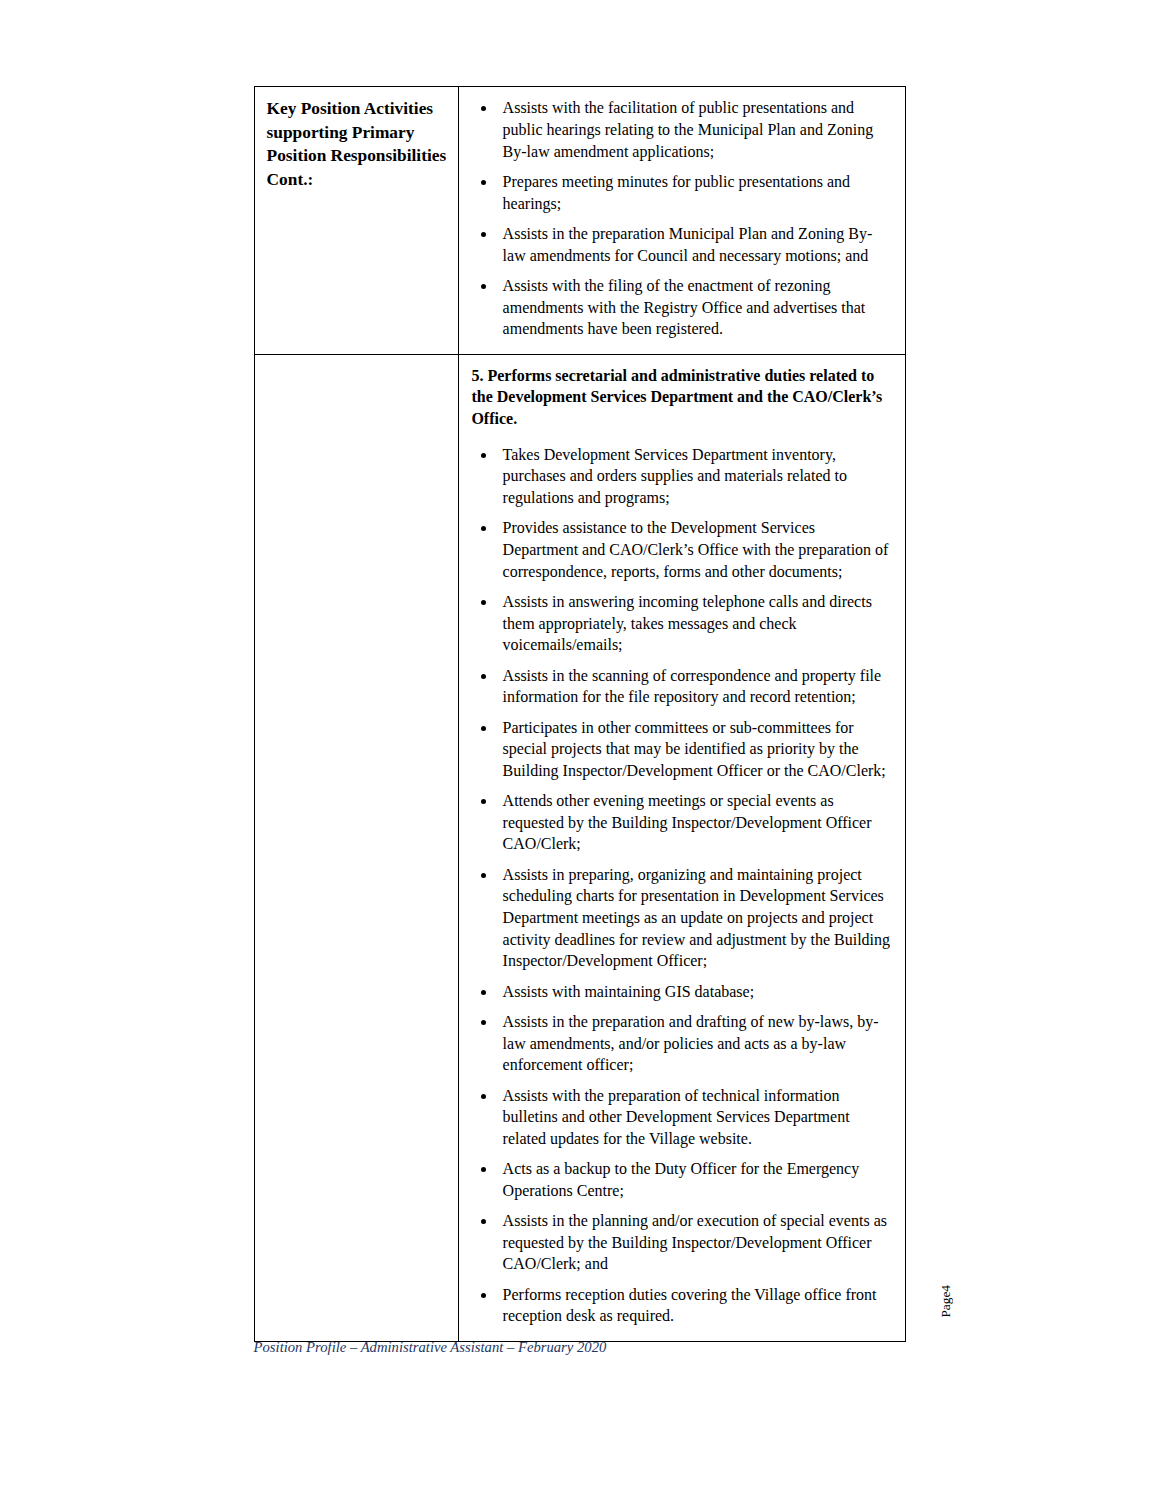| Key Position Activities supporting Primary Position Responsibilities Cont.: | Assists with the facilitation of public presentations and public hearings relating to the Municipal Plan and Zoning By-law amendment applications; Prepares meeting minutes for public presentations and hearings; Assists in the preparation Municipal Plan and Zoning By-law amendments for Council and necessary motions; and Assists with the filing of the enactment of rezoning amendments with the Registry Office and advertises that amendments have been registered. |
| | 5. Performs secretarial and administrative duties related to the Development Services Department and the CAO/Clerk’s Office. Takes Development Services Department inventory, purchases and orders supplies and materials related to regulations and programs; Provides assistance to the Development Services Department and CAO/Clerk’s Office with the preparation of correspondence, reports, forms and other documents; Assists in answering incoming telephone calls and directs them appropriately, takes messages and check voicemails/emails; Assists in the scanning of correspondence and property file information for the file repository and record retention; Participates in other committees or sub-committees for special projects that may be identified as priority by the Building Inspector/Development Officer or the CAO/Clerk; Attends other evening meetings or special events as requested by the Building Inspector/Development Officer CAO/Clerk; Assists in preparing, organizing and maintaining project scheduling charts for presentation in Development Services Department meetings as an update on projects and project activity deadlines for review and adjustment by the Building Inspector/Development Officer; Assists with maintaining GIS database; Assists in the preparation and drafting of new by-laws, by-law amendments, and/or policies and acts as a by-law enforcement officer; Assists with the preparation of technical information bulletins and other Development Services Department related updates for the Village website. Acts as a backup to the Duty Officer for the Emergency Operations Centre; Assists in the planning and/or execution of special events as requested by the Building Inspector/Development Officer CAO/Clerk; and Performs reception duties covering the Village office front reception desk as required. |
Page4
Position Profile – Administrative Assistant – February 2020